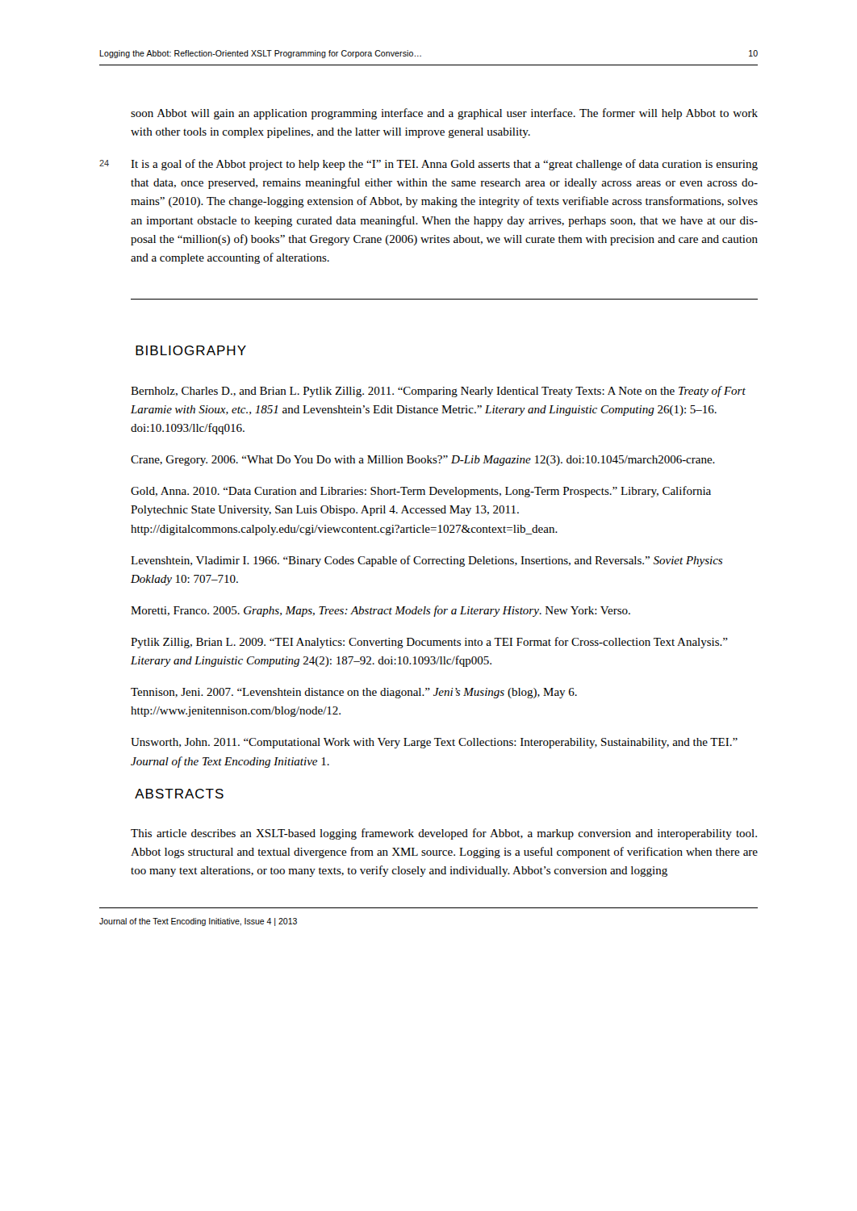Logging the Abbot: Reflection-Oriented XSLT Programming for Corpora Conversio… 10
soon Abbot will gain an application programming interface and a graphical user interface. The former will help Abbot to work with other tools in complex pipelines, and the latter will improve general usability.
24 It is a goal of the Abbot project to help keep the “I” in TEI. Anna Gold asserts that a “great challenge of data curation is ensuring that data, once preserved, remains meaningful either within the same research area or ideally across areas or even across domains” (2010). The change-logging extension of Abbot, by making the integrity of texts verifiable across transformations, solves an important obstacle to keeping curated data meaningful. When the happy day arrives, perhaps soon, that we have at our disposal the “million(s) of) books” that Gregory Crane (2006) writes about, we will curate them with precision and care and caution and a complete accounting of alterations.
BIBLIOGRAPHY
Bernholz, Charles D., and Brian L. Pytlik Zillig. 2011. “Comparing Nearly Identical Treaty Texts: A Note on the Treaty of Fort Laramie with Sioux, etc., 1851 and Levenshtein’s Edit Distance Metric.” Literary and Linguistic Computing 26(1): 5–16. doi:10.1093/llc/fqq016.
Crane, Gregory. 2006. “What Do You Do with a Million Books?” D-Lib Magazine 12(3). doi:10.1045/march2006-crane.
Gold, Anna. 2010. “Data Curation and Libraries: Short-Term Developments, Long-Term Prospects.” Library, California Polytechnic State University, San Luis Obispo. April 4. Accessed May 13, 2011. http://digitalcommons.calpoly.edu/cgi/viewcontent.cgi?article=1027&context=lib_dean.
Levenshtein, Vladimir I. 1966. “Binary Codes Capable of Correcting Deletions, Insertions, and Reversals.” Soviet Physics Doklady 10: 707–710.
Moretti, Franco. 2005. Graphs, Maps, Trees: Abstract Models for a Literary History. New York: Verso.
Pytlik Zillig, Brian L. 2009. “TEI Analytics: Converting Documents into a TEI Format for Cross-collection Text Analysis.” Literary and Linguistic Computing 24(2): 187–92. doi:10.1093/llc/fqp005.
Tennison, Jeni. 2007. “Levenshtein distance on the diagonal.” Jeni’s Musings (blog), May 6. http://www.jenitennison.com/blog/node/12.
Unsworth, John. 2011. “Computational Work with Very Large Text Collections: Interoperability, Sustainability, and the TEI.” Journal of the Text Encoding Initiative 1.
ABSTRACTS
This article describes an XSLT-based logging framework developed for Abbot, a markup conversion and interoperability tool. Abbot logs structural and textual divergence from an XML source. Logging is a useful component of verification when there are too many text alterations, or too many texts, to verify closely and individually. Abbot’s conversion and logging
Journal of the Text Encoding Initiative, Issue 4 | 2013